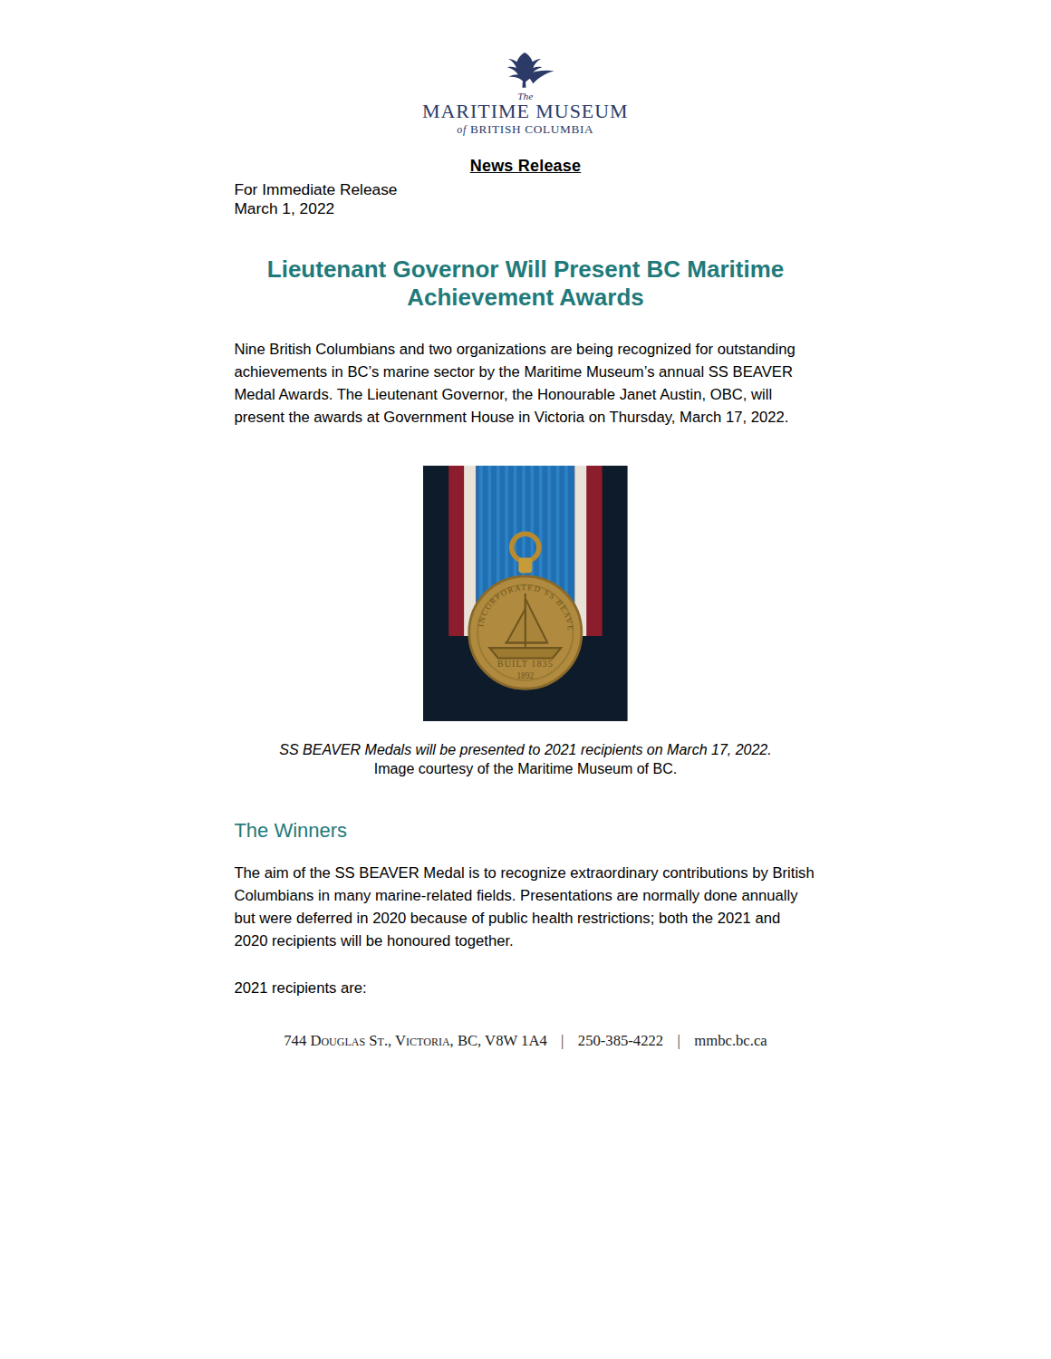The MARITIME MUSEUM of BRITISH COLUMBIA
News Release
For Immediate Release
March 1, 2022
Lieutenant Governor Will Present BC Maritime Achievement Awards
Nine British Columbians and two organizations are being recognized for outstanding achievements in BC’s marine sector by the Maritime Museum’s annual SS BEAVER Medal Awards. The Lieutenant Governor, the Honourable Janet Austin, OBC, will present the awards at Government House in Victoria on Thursday, March 17, 2022.
BUILT 1835 1892 INCORPORATED SS BEAVER VANCOUVER
SS BEAVER Medals will be presented to 2021 recipients on March 17, 2022.
Image courtesy of the Maritime Museum of BC.
The Winners
The aim of the SS BEAVER Medal is to recognize extraordinary contributions by British Columbians in many marine-related fields. Presentations are normally done annually but were deferred in 2020 because of public health restrictions; both the 2021 and 2020 recipients will be honoured together.
2021 recipients are:
744 Douglas St., Victoria, BC, V8W 1A4|250-385-4222|mmbc.bc.ca